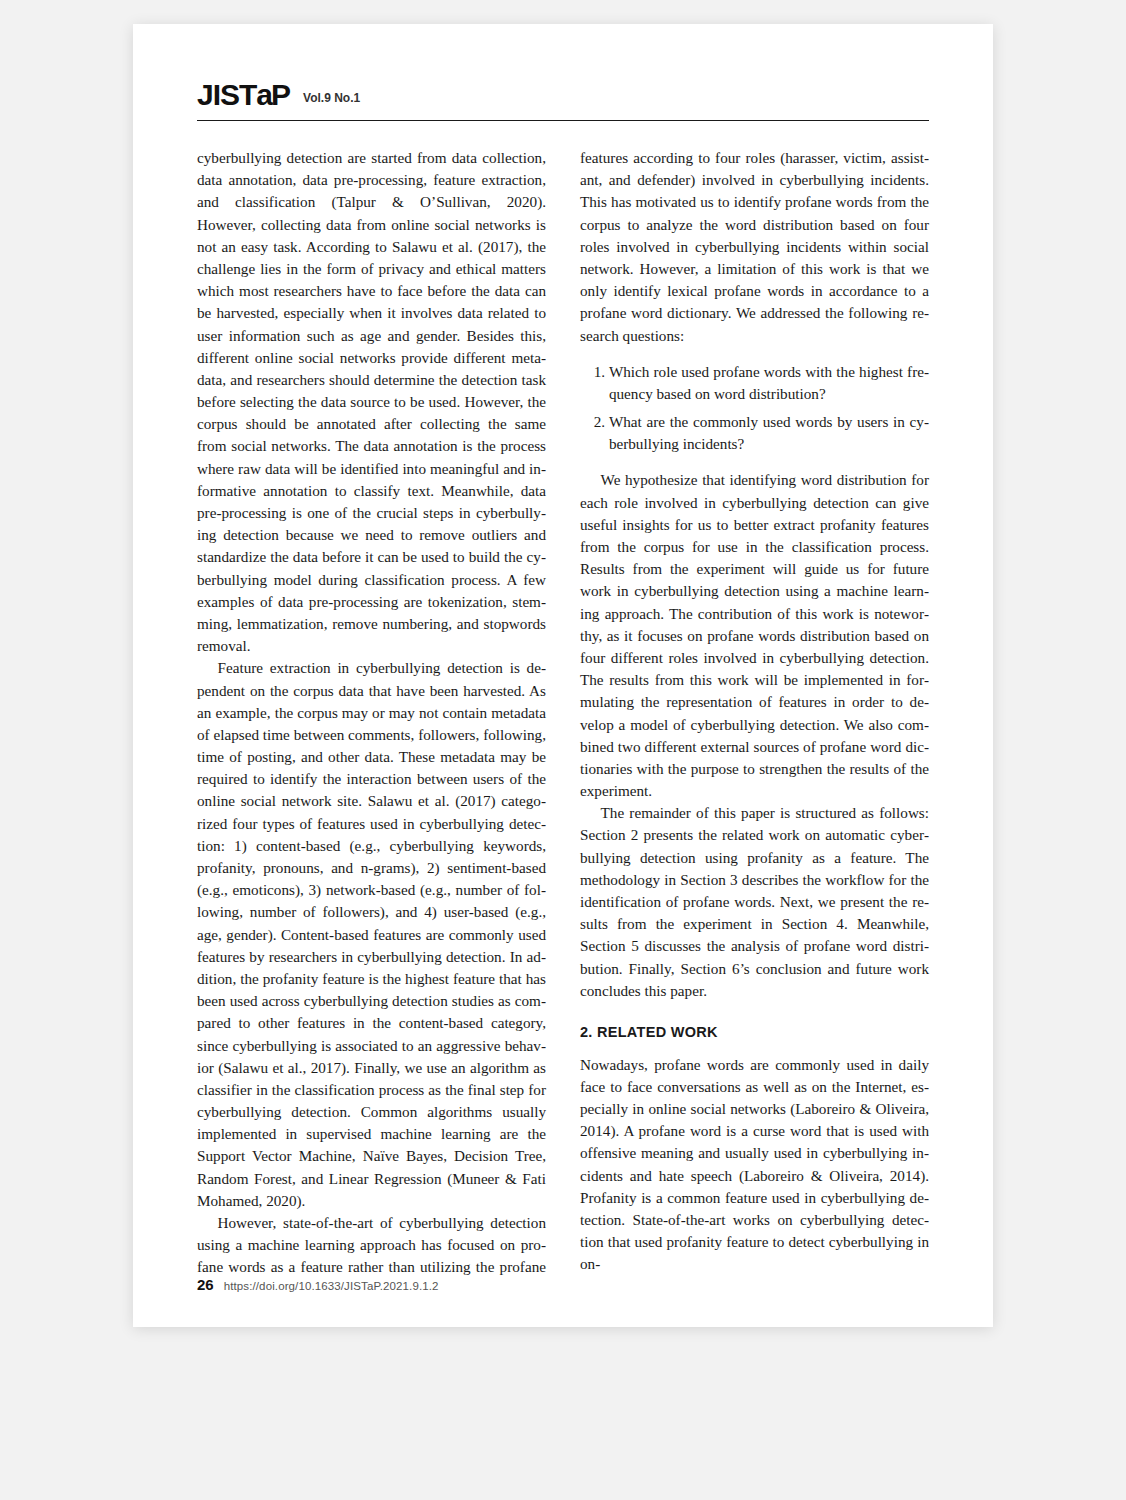JISTaP
Vol.9 No.1
cyberbullying detection are started from data collection, data annotation, data pre-processing, feature extraction, and classification (Talpur & O’Sullivan, 2020). However, collecting data from online social networks is not an easy task. According to Salawu et al. (2017), the challenge lies in the form of privacy and ethical matters which most researchers have to face before the data can be harvested, especially when it involves data related to user information such as age and gender. Besides this, different online social networks provide different metadata, and researchers should determine the detection task before selecting the data source to be used. However, the corpus should be annotated after collecting the same from social networks. The data annotation is the process where raw data will be identified into meaningful and informative annotation to classify text. Meanwhile, data pre-processing is one of the crucial steps in cyberbullying detection because we need to remove outliers and standardize the data before it can be used to build the cyberbullying model during classification process. A few examples of data pre-processing are tokenization, stemming, lemmatization, remove numbering, and stopwords removal.
Feature extraction in cyberbullying detection is dependent on the corpus data that have been harvested. As an example, the corpus may or may not contain metadata of elapsed time between comments, followers, following, time of posting, and other data. These metadata may be required to identify the interaction between users of the online social network site. Salawu et al. (2017) categorized four types of features used in cyberbullying detection: 1) content-based (e.g., cyberbullying keywords, profanity, pronouns, and n-grams), 2) sentiment-based (e.g., emoticons), 3) network-based (e.g., number of following, number of followers), and 4) user-based (e.g., age, gender). Content-based features are commonly used features by researchers in cyberbullying detection. In addition, the profanity feature is the highest feature that has been used across cyberbullying detection studies as compared to other features in the content-based category, since cyberbullying is associated to an aggressive behavior (Salawu et al., 2017). Finally, we use an algorithm as classifier in the classification process as the final step for cyberbullying detection. Common algorithms usually implemented in supervised machine learning are the Support Vector Machine, Naïve Bayes, Decision Tree, Random Forest, and Linear Regression (Muneer & Fati Mohamed, 2020).
However, state-of-the-art of cyberbullying detection using a machine learning approach has focused on profane words as a feature rather than utilizing the profane features according to four roles (harasser, victim, assistant, and defender) involved in cyberbullying incidents. This has motivated us to identify profane words from the corpus to analyze the word distribution based on four roles involved in cyberbullying incidents within social network. However, a limitation of this work is that we only identify lexical profane words in accordance to a profane word dictionary. We addressed the following research questions:
Which role used profane words with the highest frequency based on word distribution?
What are the commonly used words by users in cyberbullying incidents?
We hypothesize that identifying word distribution for each role involved in cyberbullying detection can give useful insights for us to better extract profanity features from the corpus for use in the classification process. Results from the experiment will guide us for future work in cyberbullying detection using a machine learning approach. The contribution of this work is noteworthy, as it focuses on profane words distribution based on four different roles involved in cyberbullying detection. The results from this work will be implemented in formulating the representation of features in order to develop a model of cyberbullying detection. We also combined two different external sources of profane word dictionaries with the purpose to strengthen the results of the experiment.
The remainder of this paper is structured as follows: Section 2 presents the related work on automatic cyberbullying detection using profanity as a feature. The methodology in Section 3 describes the workflow for the identification of profane words. Next, we present the results from the experiment in Section 4. Meanwhile, Section 5 discusses the analysis of profane word distribution. Finally, Section 6’s conclusion and future work concludes this paper.
2. RELATED WORK
Nowadays, profane words are commonly used in daily face to face conversations as well as on the Internet, especially in online social networks (Laboreiro & Oliveira, 2014). A profane word is a curse word that is used with offensive meaning and usually used in cyberbullying incidents and hate speech (Laboreiro & Oliveira, 2014). Profanity is a common feature used in cyberbullying detection. State-of-the-art works on cyberbullying detection that used profanity feature to detect cyberbullying in on-
26 https://doi.org/10.1633/JISTaP.2021.9.1.2